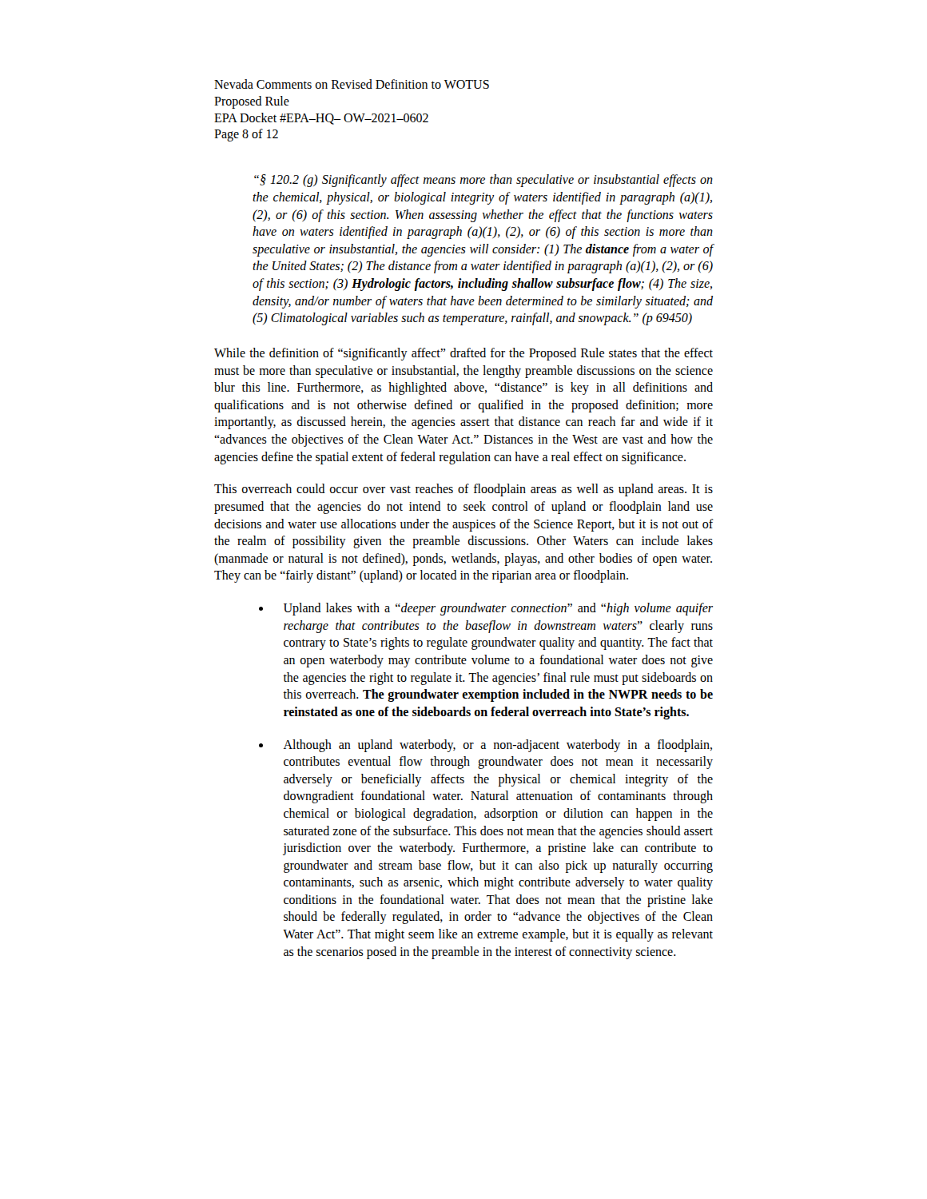Nevada Comments on Revised Definition to WOTUS
Proposed Rule
EPA Docket #EPA–HQ– OW–2021–0602
Page 8 of 12
“§ 120.2 (g) Significantly affect means more than speculative or insubstantial effects on the chemical, physical, or biological integrity of waters identified in paragraph (a)(1), (2), or (6) of this section. When assessing whether the effect that the functions waters have on waters identified in paragraph (a)(1), (2), or (6) of this section is more than speculative or insubstantial, the agencies will consider: (1) The distance from a water of the United States; (2) The distance from a water identified in paragraph (a)(1), (2), or (6) of this section; (3) Hydrologic factors, including shallow subsurface flow; (4) The size, density, and/or number of waters that have been determined to be similarly situated; and (5) Climatological variables such as temperature, rainfall, and snowpack.” (p 69450)
While the definition of “significantly affect” drafted for the Proposed Rule states that the effect must be more than speculative or insubstantial, the lengthy preamble discussions on the science blur this line. Furthermore, as highlighted above, “distance” is key in all definitions and qualifications and is not otherwise defined or qualified in the proposed definition; more importantly, as discussed herein, the agencies assert that distance can reach far and wide if it “advances the objectives of the Clean Water Act.” Distances in the West are vast and how the agencies define the spatial extent of federal regulation can have a real effect on significance.
This overreach could occur over vast reaches of floodplain areas as well as upland areas. It is presumed that the agencies do not intend to seek control of upland or floodplain land use decisions and water use allocations under the auspices of the Science Report, but it is not out of the realm of possibility given the preamble discussions. Other Waters can include lakes (manmade or natural is not defined), ponds, wetlands, playas, and other bodies of open water. They can be “fairly distant” (upland) or located in the riparian area or floodplain.
Upland lakes with a “deeper groundwater connection” and “high volume aquifer recharge that contributes to the baseflow in downstream waters” clearly runs contrary to State’s rights to regulate groundwater quality and quantity. The fact that an open waterbody may contribute volume to a foundational water does not give the agencies the right to regulate it. The agencies’ final rule must put sideboards on this overreach. The groundwater exemption included in the NWPR needs to be reinstated as one of the sideboards on federal overreach into State’s rights.
Although an upland waterbody, or a non-adjacent waterbody in a floodplain, contributes eventual flow through groundwater does not mean it necessarily adversely or beneficially affects the physical or chemical integrity of the downgradient foundational water. Natural attenuation of contaminants through chemical or biological degradation, adsorption or dilution can happen in the saturated zone of the subsurface. This does not mean that the agencies should assert jurisdiction over the waterbody. Furthermore, a pristine lake can contribute to groundwater and stream base flow, but it can also pick up naturally occurring contaminants, such as arsenic, which might contribute adversely to water quality conditions in the foundational water. That does not mean that the pristine lake should be federally regulated, in order to “advance the objectives of the Clean Water Act”. That might seem like an extreme example, but it is equally as relevant as the scenarios posed in the preamble in the interest of connectivity science.